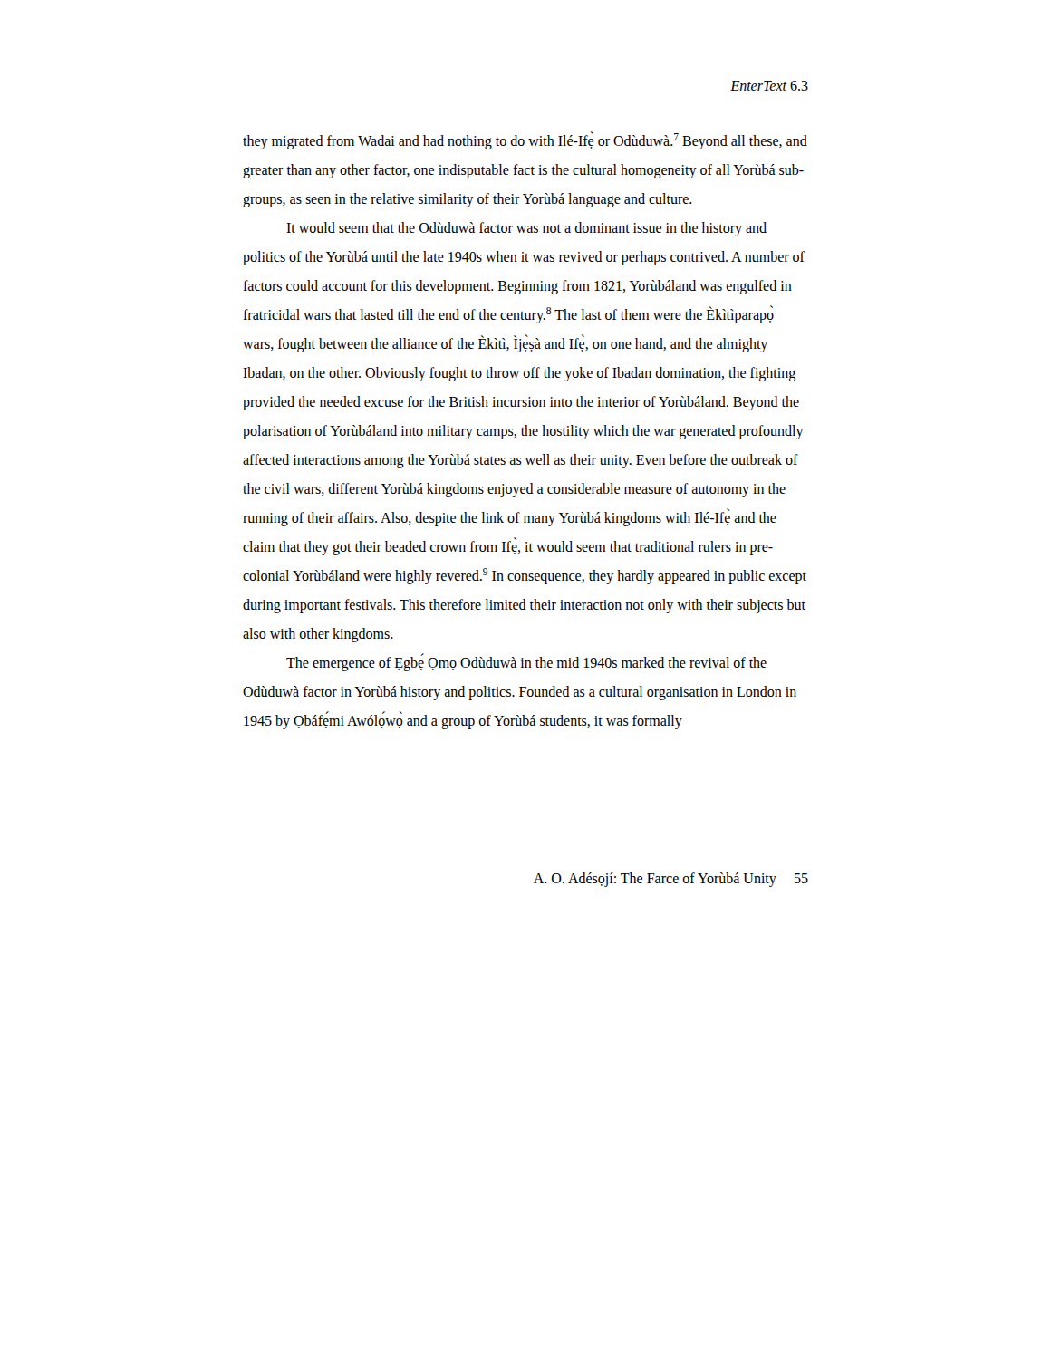EnterText 6.3
they migrated from Wadai and had nothing to do with Ilé-Ifẹ̀ or Odùduwà.7 Beyond all these, and greater than any other factor, one indisputable fact is the cultural homogeneity of all Yorùbá sub-groups, as seen in the relative similarity of their Yorùbá language and culture.
It would seem that the Odùduwà factor was not a dominant issue in the history and politics of the Yorùbá until the late 1940s when it was revived or perhaps contrived. A number of factors could account for this development. Beginning from 1821, Yorùbáland was engulfed in fratricidal wars that lasted till the end of the century.8 The last of them were the Èkìtìparapọ̀ wars, fought between the alliance of the Èkìtì, Ìjẹ̀ṣà and Ifẹ̀, on one hand, and the almighty Ibadan, on the other. Obviously fought to throw off the yoke of Ibadan domination, the fighting provided the needed excuse for the British incursion into the interior of Yorùbáland. Beyond the polarisation of Yorùbáland into military camps, the hostility which the war generated profoundly affected interactions among the Yorùbá states as well as their unity. Even before the outbreak of the civil wars, different Yorùbá kingdoms enjoyed a considerable measure of autonomy in the running of their affairs. Also, despite the link of many Yorùbá kingdoms with Ilé-Ifẹ̀ and the claim that they got their beaded crown from Ifẹ̀, it would seem that traditional rulers in pre-colonial Yorùbáland were highly revered.9 In consequence, they hardly appeared in public except during important festivals. This therefore limited their interaction not only with their subjects but also with other kingdoms.
The emergence of Ẹgbẹ́ Ọmọ Odùduwà in the mid 1940s marked the revival of the Odùduwà factor in Yorùbá history and politics. Founded as a cultural organisation in London in 1945 by Ọbáfẹ́mi Awólọ́wọ̀ and a group of Yorùbá students, it was formally
A. O. Adésọjí: The Farce of Yorùbá Unity55